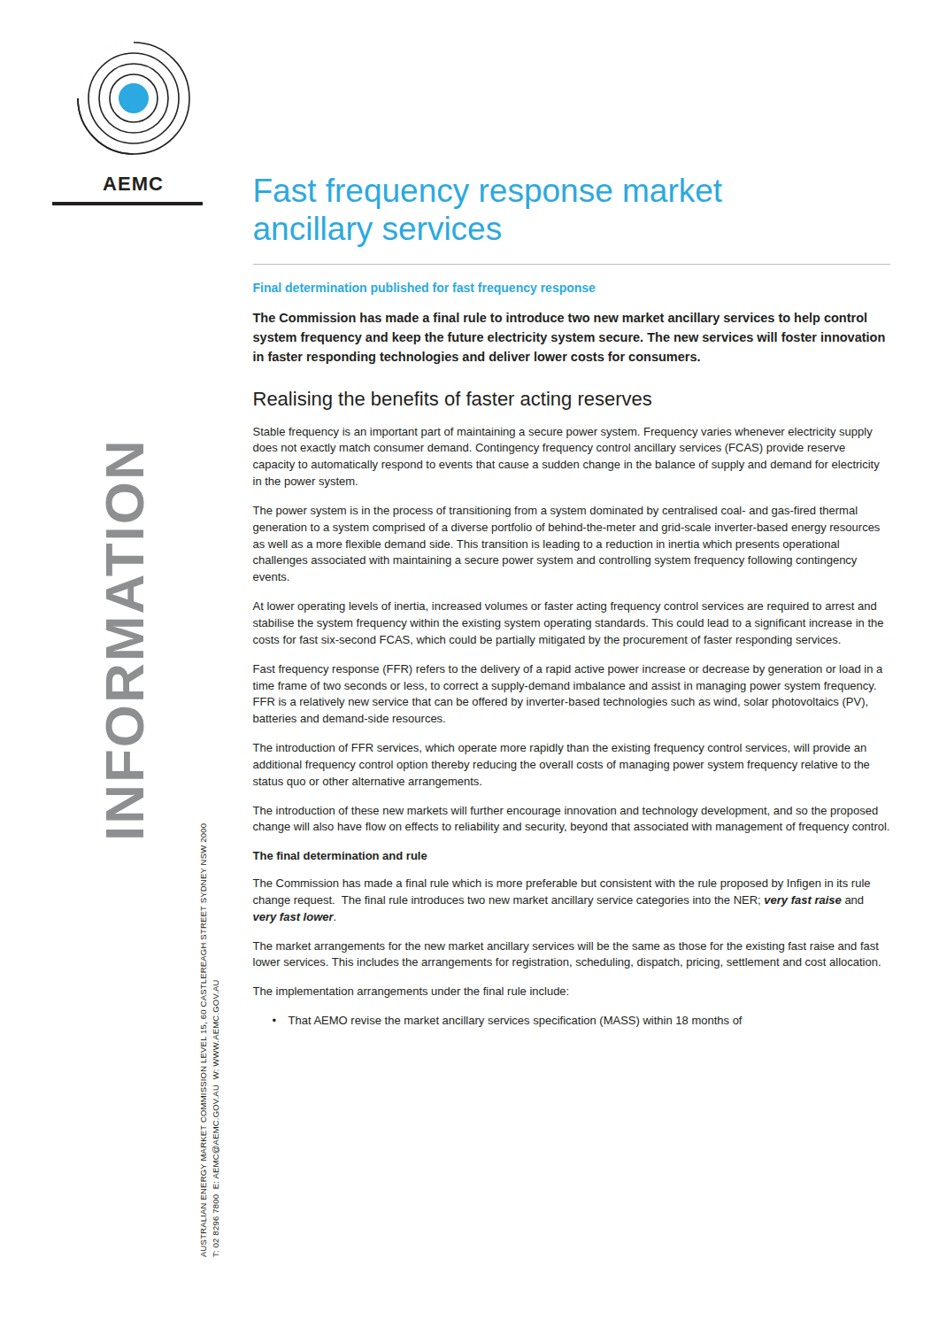AEMC
INFORMATION
AUSTRALIAN ENERGY MARKET COMMISSION LEVEL 15, 60 CASTLEREAGH STREET SYDNEY NSW 2000
T: 02 8296 7800 E: AEMC@AEMC.GOV.AU W: WWW.AEMC.GOV.AU
Fast frequency response market
ancillary services
Final determination published for fast frequency response
The Commission has made a final rule to introduce two new market ancillary services to help control system frequency and keep the future electricity system secure. The new services will foster innovation in faster responding technologies and deliver lower costs for consumers.
Realising the benefits of faster acting reserves
Stable frequency is an important part of maintaining a secure power system. Frequency varies whenever electricity supply does not exactly match consumer demand. Contingency frequency control ancillary services (FCAS) provide reserve capacity to automatically respond to events that cause a sudden change in the balance of supply and demand for electricity in the power system.
The power system is in the process of transitioning from a system dominated by centralised coal- and gas-fired thermal generation to a system comprised of a diverse portfolio of behind-the-meter and grid-scale inverter-based energy resources as well as a more flexible demand side. This transition is leading to a reduction in inertia which presents operational challenges associated with maintaining a secure power system and controlling system frequency following contingency events.
At lower operating levels of inertia, increased volumes or faster acting frequency control services are required to arrest and stabilise the system frequency within the existing system operating standards. This could lead to a significant increase in the costs for fast six-second FCAS, which could be partially mitigated by the procurement of faster responding services.
Fast frequency response (FFR) refers to the delivery of a rapid active power increase or decrease by generation or load in a time frame of two seconds or less, to correct a supply-demand imbalance and assist in managing power system frequency. FFR is a relatively new service that can be offered by inverter-based technologies such as wind, solar photovoltaics (PV), batteries and demand-side resources.
The introduction of FFR services, which operate more rapidly than the existing frequency control services, will provide an additional frequency control option thereby reducing the overall costs of managing power system frequency relative to the status quo or other alternative arrangements.
The introduction of these new markets will further encourage innovation and technology development, and so the proposed change will also have flow on effects to reliability and security, beyond that associated with management of frequency control.
The final determination and rule
The Commission has made a final rule which is more preferable but consistent with the rule proposed by Infigen in its rule change request. The final rule introduces two new market ancillary service categories into the NER; very fast raise and very fast lower.
The market arrangements for the new market ancillary services will be the same as those for the existing fast raise and fast lower services. This includes the arrangements for registration, scheduling, dispatch, pricing, settlement and cost allocation.
The implementation arrangements under the final rule include:
That AEMO revise the market ancillary services specification (MASS) within 18 months of